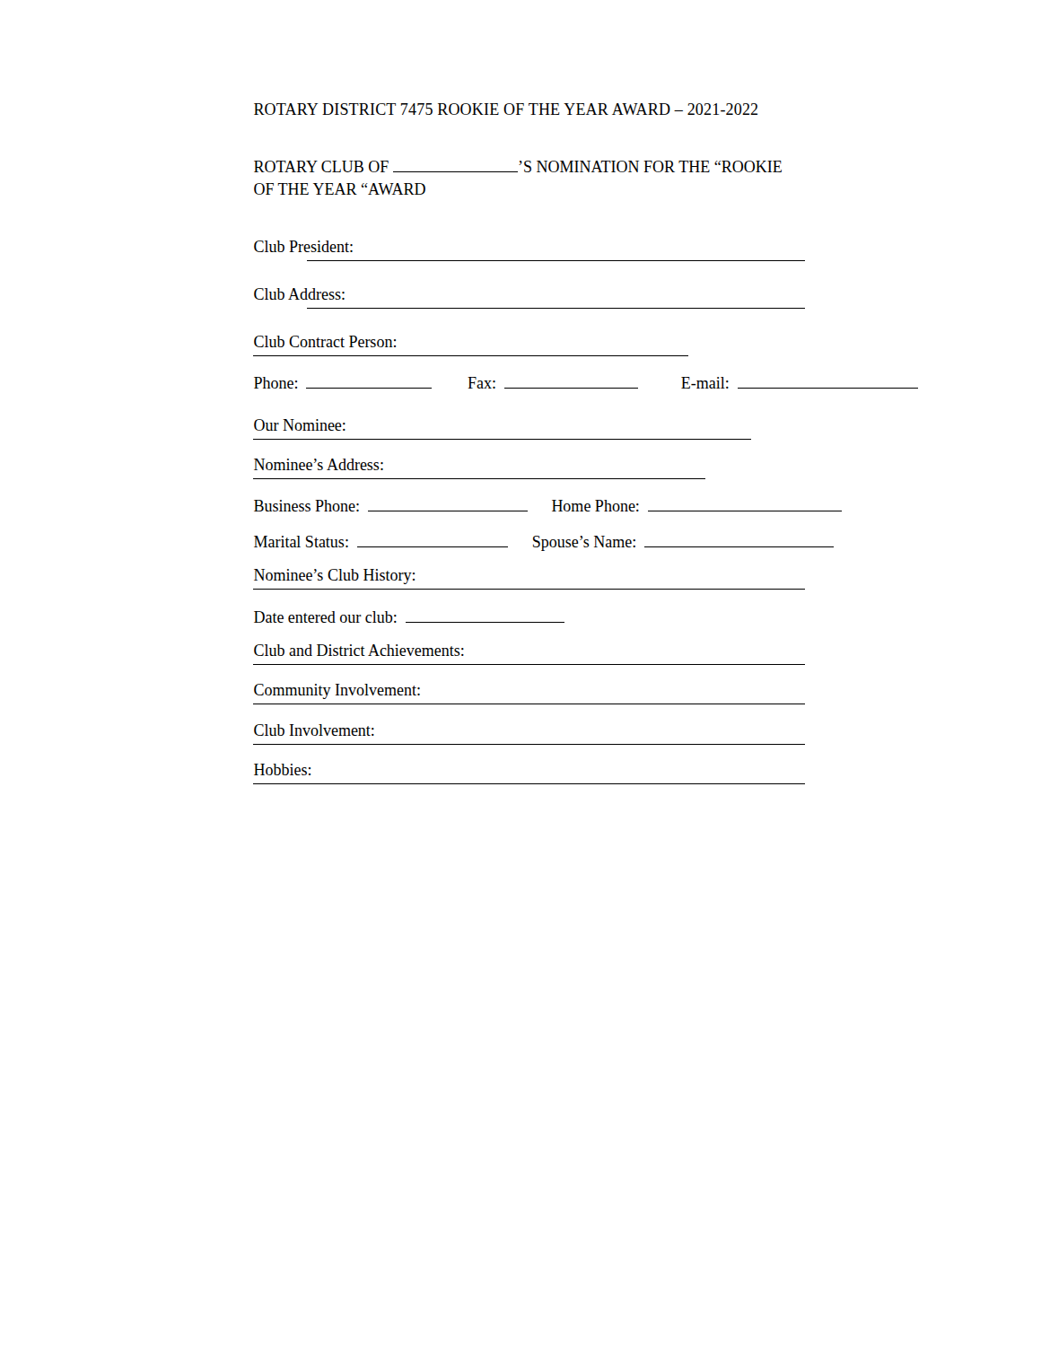ROTARY DISTRICT 7475 ROOKIE OF THE YEAR AWARD – 2021-2022
ROTARY CLUB OF ’S NOMINATION FOR THE “ROOKIE OF THE YEAR “AWARD
Club President:
Club Address:
Club Contract Person:
Phone: Fax: E-mail:
Our Nominee:
Nominee’s Address:
Business Phone: Home Phone:
Marital Status: Spouse’s Name:
Nominee’s Club History:
Date entered our club:
Club and District Achievements:
Community Involvement:
Club Involvement:
Hobbies: